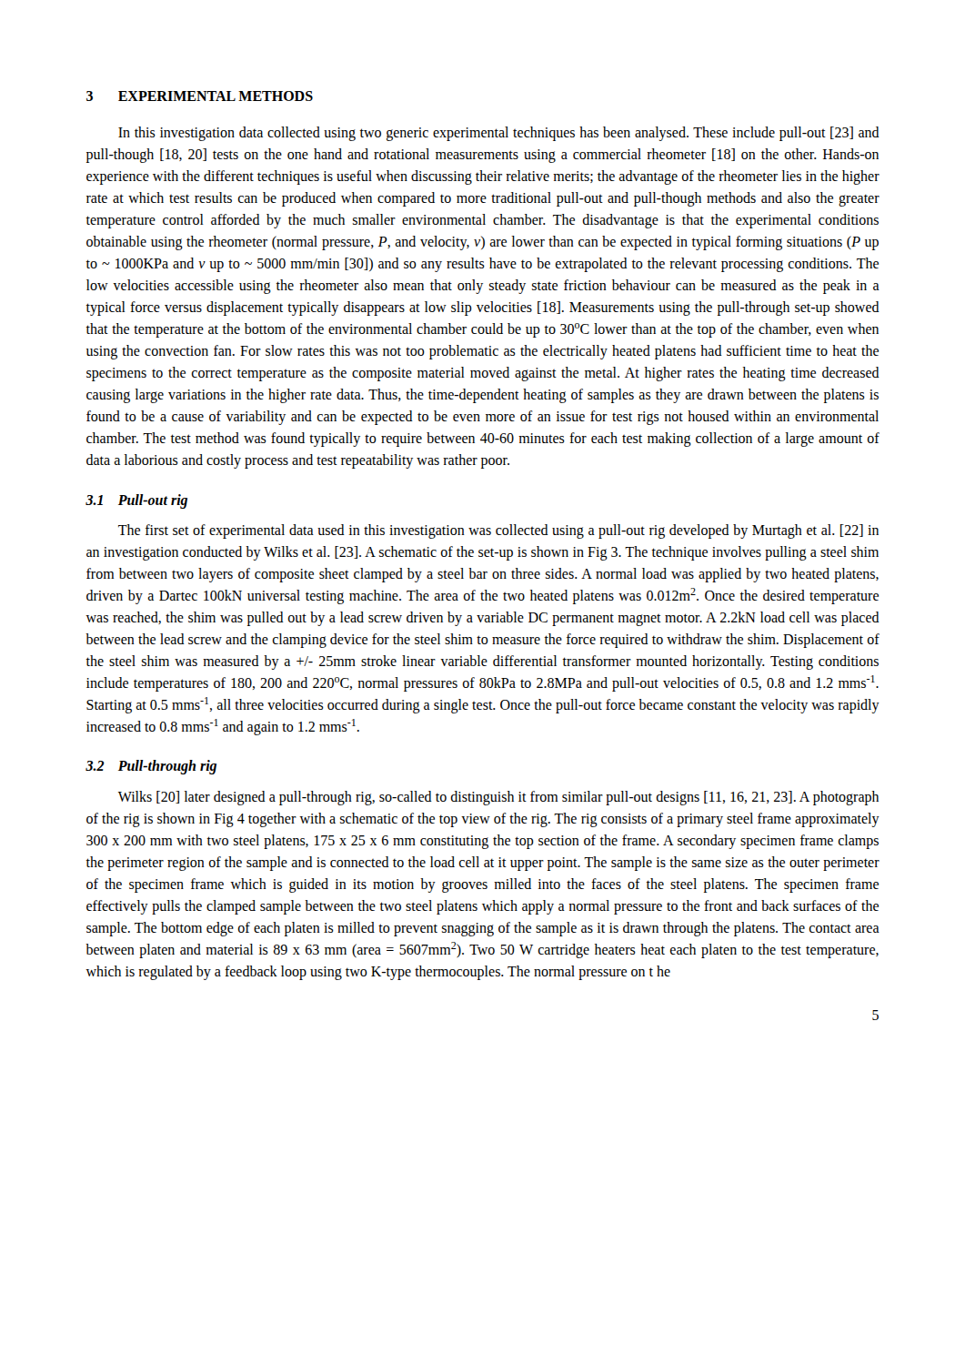3 EXPERIMENTAL METHODS
In this investigation data collected using two generic experimental techniques has been analysed. These include pull-out [23] and pull-though [18, 20] tests on the one hand and rotational measurements using a commercial rheometer [18] on the other. Hands-on experience with the different techniques is useful when discussing their relative merits; the advantage of the rheometer lies in the higher rate at which test results can be produced when compared to more traditional pull-out and pull-though methods and also the greater temperature control afforded by the much smaller environmental chamber. The disadvantage is that the experimental conditions obtainable using the rheometer (normal pressure, P, and velocity, v) are lower than can be expected in typical forming situations (P up to ~ 1000KPa and v up to ~ 5000 mm/min [30]) and so any results have to be extrapolated to the relevant processing conditions. The low velocities accessible using the rheometer also mean that only steady state friction behaviour can be measured as the peak in a typical force versus displacement typically disappears at low slip velocities [18]. Measurements using the pull-through set-up showed that the temperature at the bottom of the environmental chamber could be up to 30oC lower than at the top of the chamber, even when using the convection fan. For slow rates this was not too problematic as the electrically heated platens had sufficient time to heat the specimens to the correct temperature as the composite material moved against the metal. At higher rates the heating time decreased causing large variations in the higher rate data. Thus, the time-dependent heating of samples as they are drawn between the platens is found to be a cause of variability and can be expected to be even more of an issue for test rigs not housed within an environmental chamber. The test method was found typically to require between 40-60 minutes for each test making collection of a large amount of data a laborious and costly process and test repeatability was rather poor.
3.1 Pull-out rig
The first set of experimental data used in this investigation was collected using a pull-out rig developed by Murtagh et al. [22] in an investigation conducted by Wilks et al. [23]. A schematic of the set-up is shown in Fig 3. The technique involves pulling a steel shim from between two layers of composite sheet clamped by a steel bar on three sides. A normal load was applied by two heated platens, driven by a Dartec 100kN universal testing machine. The area of the two heated platens was 0.012m2. Once the desired temperature was reached, the shim was pulled out by a lead screw driven by a variable DC permanent magnet motor. A 2.2kN load cell was placed between the lead screw and the clamping device for the steel shim to measure the force required to withdraw the shim. Displacement of the steel shim was measured by a +/- 25mm stroke linear variable differential transformer mounted horizontally. Testing conditions include temperatures of 180, 200 and 220oC, normal pressures of 80kPa to 2.8MPa and pull-out velocities of 0.5, 0.8 and 1.2 mms-1. Starting at 0.5 mms-1, all three velocities occurred during a single test. Once the pull-out force became constant the velocity was rapidly increased to 0.8 mms-1 and again to 1.2 mms-1.
3.2 Pull-through rig
Wilks [20] later designed a pull-through rig, so-called to distinguish it from similar pull-out designs [11, 16, 21, 23]. A photograph of the rig is shown in Fig 4 together with a schematic of the top view of the rig. The rig consists of a primary steel frame approximately 300 x 200 mm with two steel platens, 175 x 25 x 6 mm constituting the top section of the frame. A secondary specimen frame clamps the perimeter region of the sample and is connected to the load cell at it upper point. The sample is the same size as the outer perimeter of the specimen frame which is guided in its motion by grooves milled into the faces of the steel platens. The specimen frame effectively pulls the clamped sample between the two steel platens which apply a normal pressure to the front and back surfaces of the sample. The bottom edge of each platen is milled to prevent snagging of the sample as it is drawn through the platens. The contact area between platen and material is 89 x 63 mm (area = 5607mm2). Two 50 W cartridge heaters heat each platen to the test temperature, which is regulated by a feedback loop using two K-type thermocouples. The normal pressure on t he
5